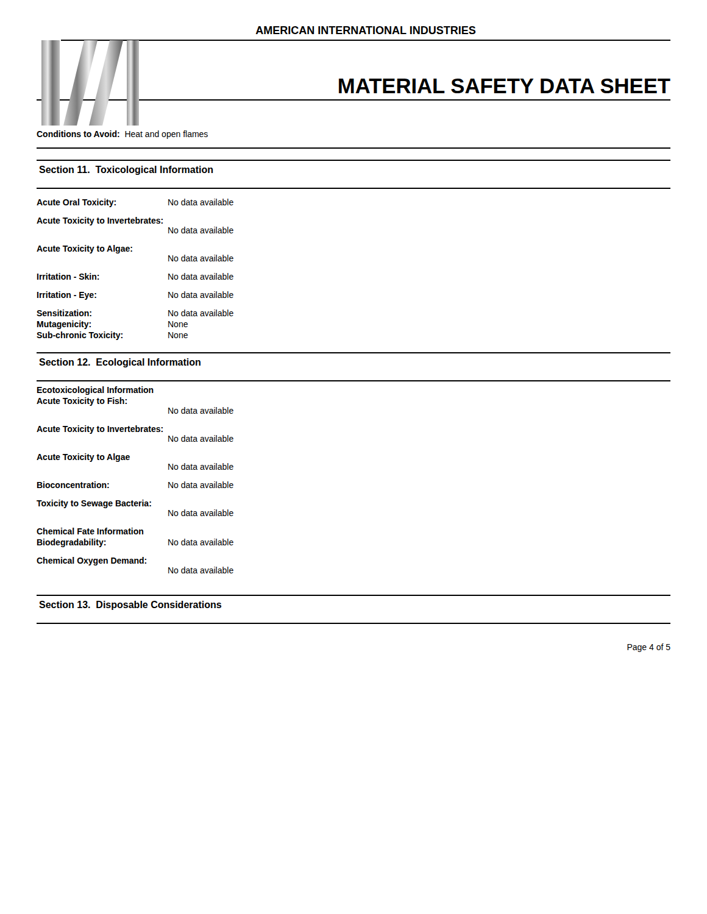AMERICAN INTERNATIONAL INDUSTRIES
MATERIAL SAFETY DATA SHEET
Conditions to Avoid: Heat and open flames
Section 11. Toxicological Information
| Acute Oral Toxicity: | No data available |
Acute Toxicity to Invertebrates:
No data available
Acute Toxicity to Algae:
No data available
| Irritation - Skin: | No data available |
| Irritation - Eye: | No data available |
| Sensitization: | No data available |
| Mutagenicity: | None |
| Sub-chronic Toxicity: | None |
Section 12. Ecological Information
Ecotoxicological Information
Acute Toxicity to Fish:
No data available
Acute Toxicity to Invertebrates:
No data available
Acute Toxicity to Algae
No data available
| Bioconcentration: | No data available |
Toxicity to Sewage Bacteria:
No data available
Chemical Fate Information
| Biodegradability: | No data available |
Chemical Oxygen Demand:
No data available
Section 13. Disposable Considerations
Page 4 of 5